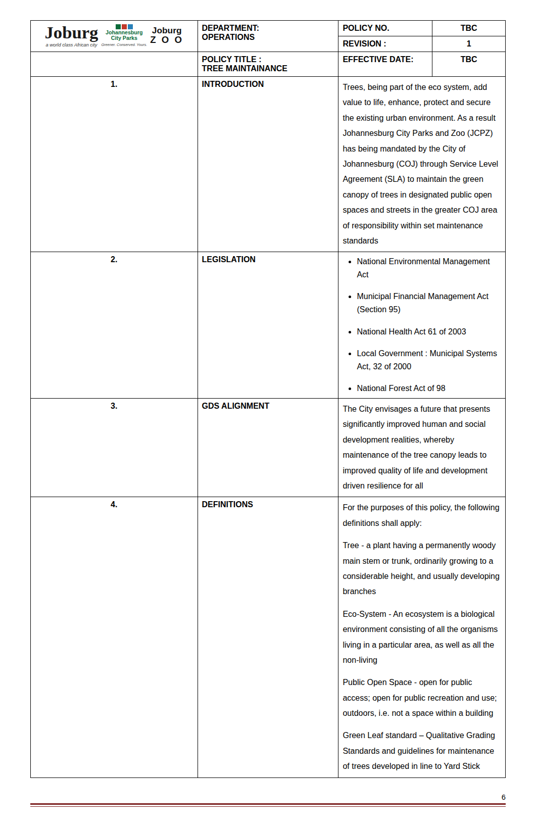| Jo b urg a world class African city Johannesburg City Parks Greener. Conserved. Yours. Joburg Z O O | DEPARTMENT: OPERATIONS | POLICY NO. | TBC |
| REVISION : | 1 |
| | POLICY TITLE : TREE MAINTAINANCE | EFFECTIVE DATE: | TBC |
| 1. | INTRODUCTION | Trees, being part of the eco system, add value to life, enhance, protect and secure the existing urban environment. As a result Johannesburg City Parks and Zoo (JCPZ) has being mandated by the City of Johannesburg (COJ) through Service Level Agreement (SLA) to maintain the green canopy of trees in designated public open spaces and streets in the greater COJ area of responsibility within set maintenance standards |
| 2. | LEGISLATION | National Environmental Management Act Municipal Financial Management Act (Section 95) National Health Act 61 of 2003 Local Government : Municipal Systems Act, 32 of 2000 National Forest Act of 98 |
| 3. | GDS ALIGNMENT | The City envisages a future that presents significantly improved human and social development realities, whereby maintenance of the tree canopy leads to improved quality of life and development driven resilience for all |
| 4. | DEFINITIONS | For the purposes of this policy, the following definitions shall apply: Tree - a plant having a permanently woody main stem or trunk, ordinarily growing to a considerable height, and usually developing branches Eco-System - An ecosystem is a biological environment consisting of all the organisms living in a particular area, as well as all the non-living Public Open Space - open for public access; open for public recreation and use; outdoors, i.e. not a space within a building Green Leaf standard – Qualitative Grading Standards and guidelines for maintenance of trees developed in line to Yard Stick |
6